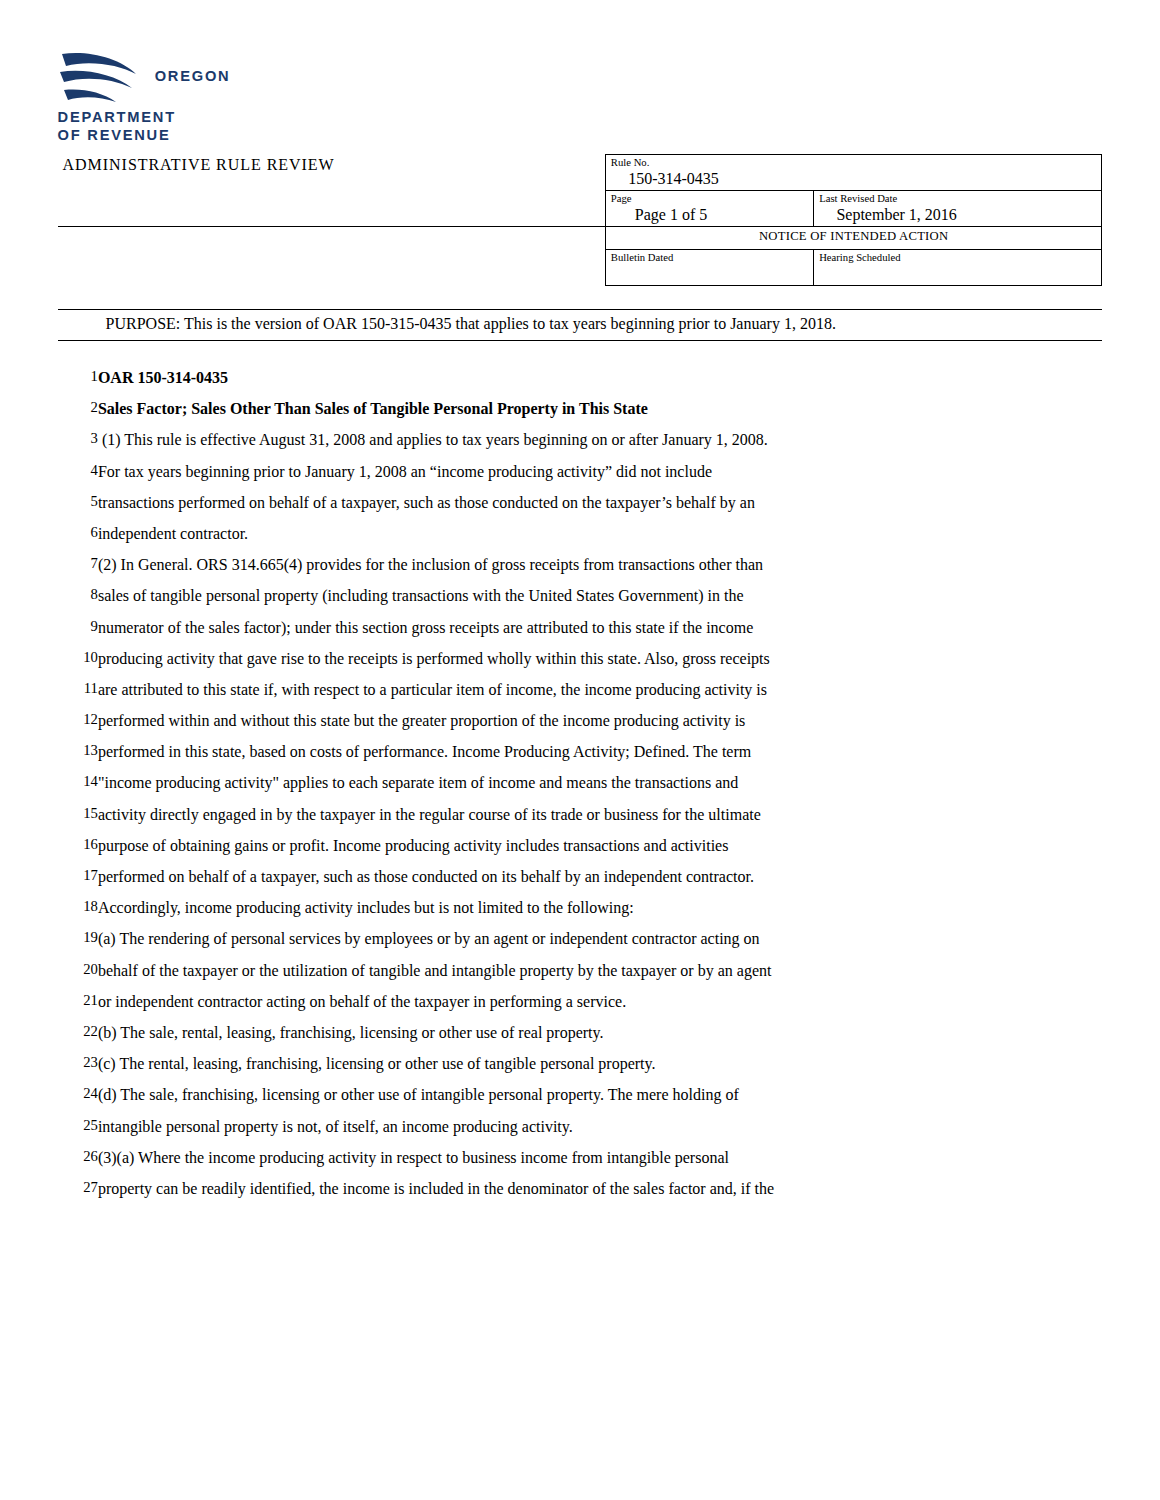OREGON
DEPARTMENT
OF REVENUE
| ADMINISTRATIVE RULE REVIEW | Rule No. 150-314-0435 |
| Page Page 1 of 5 | Last Revised Date September 1, 2016 |
| | NOTICE OF INTENDED ACTION |
| | Bulletin Dated | Hearing Scheduled |
PURPOSE: This is the version of OAR 150-315-0435 that applies to tax years beginning prior to January 1, 2018.
| 1 | OAR 150-314-0435 |
| 2 | Sales Factor; Sales Other Than Sales of Tangible Personal Property in This State |
| 3 | (1) This rule is effective August 31, 2008 and applies to tax years beginning on or after January 1, 2008. |
| 4 | For tax years beginning prior to January 1, 2008 an “income producing activity” did not include |
| 5 | transactions performed on behalf of a taxpayer, such as those conducted on the taxpayer’s behalf by an |
| 6 | independent contractor. |
| 7 | (2) In General. ORS 314.665(4) provides for the inclusion of gross receipts from transactions other than |
| 8 | sales of tangible personal property (including transactions with the United States Government) in the |
| 9 | numerator of the sales factor); under this section gross receipts are attributed to this state if the income |
| 10 | producing activity that gave rise to the receipts is performed wholly within this state. Also, gross receipts |
| 11 | are attributed to this state if, with respect to a particular item of income, the income producing activity is |
| 12 | performed within and without this state but the greater proportion of the income producing activity is |
| 13 | performed in this state, based on costs of performance. Income Producing Activity; Defined. The term |
| 14 | "income producing activity" applies to each separate item of income and means the transactions and |
| 15 | activity directly engaged in by the taxpayer in the regular course of its trade or business for the ultimate |
| 16 | purpose of obtaining gains or profit. Income producing activity includes transactions and activities |
| 17 | performed on behalf of a taxpayer, such as those conducted on its behalf by an independent contractor. |
| 18 | Accordingly, income producing activity includes but is not limited to the following: |
| 19 | (a) The rendering of personal services by employees or by an agent or independent contractor acting on |
| 20 | behalf of the taxpayer or the utilization of tangible and intangible property by the taxpayer or by an agent |
| 21 | or independent contractor acting on behalf of the taxpayer in performing a service. |
| 22 | (b) The sale, rental, leasing, franchising, licensing or other use of real property. |
| 23 | (c) The rental, leasing, franchising, licensing or other use of tangible personal property. |
| 24 | (d) The sale, franchising, licensing or other use of intangible personal property. The mere holding of |
| 25 | intangible personal property is not, of itself, an income producing activity. |
| 26 | (3)(a) Where the income producing activity in respect to business income from intangible personal |
| 27 | property can be readily identified, the income is included in the denominator of the sales factor and, if the |